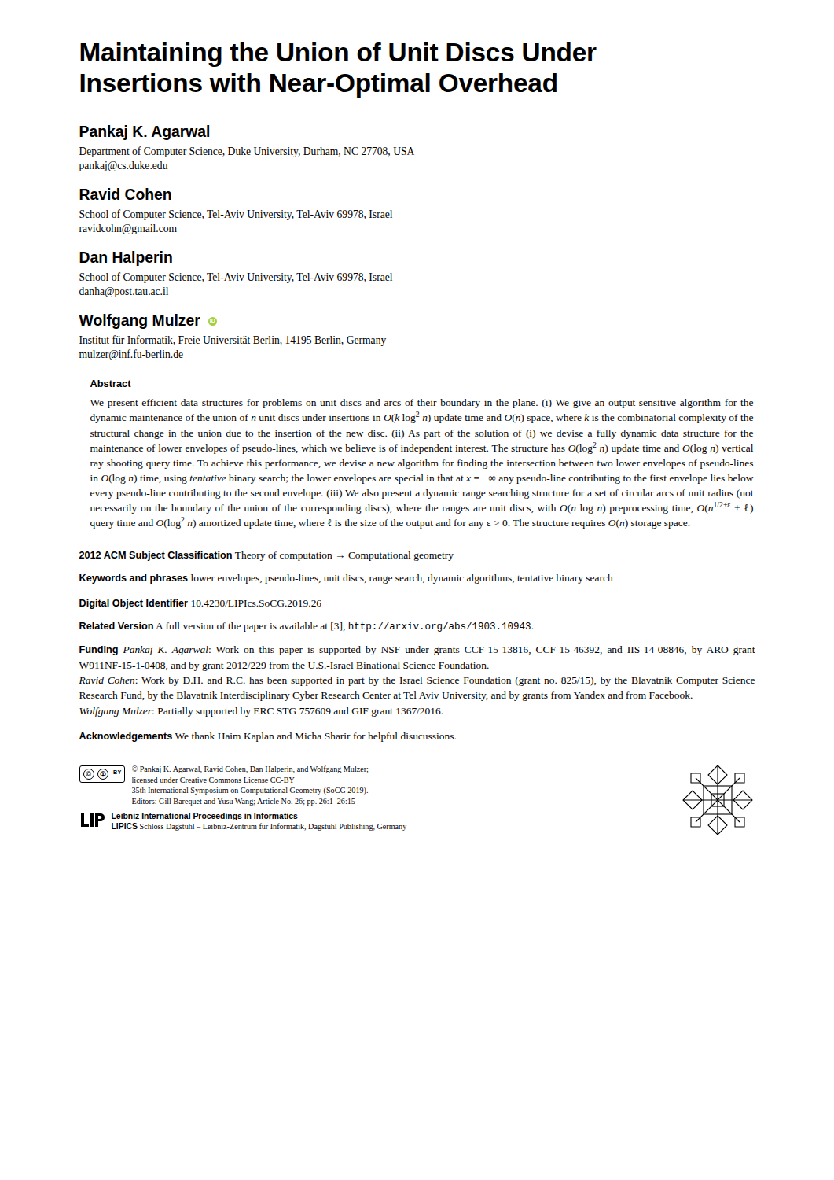Maintaining the Union of Unit Discs Under
Insertions with Near-Optimal Overhead
Pankaj K. Agarwal
Department of Computer Science, Duke University, Durham, NC 27708, USA
pankaj@cs.duke.edu
Ravid Cohen
School of Computer Science, Tel-Aviv University, Tel-Aviv 69978, Israel
ravidcohn@gmail.com
Dan Halperin
School of Computer Science, Tel-Aviv University, Tel-Aviv 69978, Israel
danha@post.tau.ac.il
Wolfgang Mulzer
Institut für Informatik, Freie Universität Berlin, 14195 Berlin, Germany
mulzer@inf.fu-berlin.de
Abstract
We present efficient data structures for problems on unit discs and arcs of their boundary in the plane. (i) We give an output-sensitive algorithm for the dynamic maintenance of the union of n unit discs under insertions in O(k log2 n) update time and O(n) space, where k is the combinatorial complexity of the structural change in the union due to the insertion of the new disc. (ii) As part of the solution of (i) we devise a fully dynamic data structure for the maintenance of lower envelopes of pseudo-lines, which we believe is of independent interest. The structure has O(log2 n) update time and O(log n) vertical ray shooting query time. To achieve this performance, we devise a new algorithm for finding the intersection between two lower envelopes of pseudo-lines in O(log n) time, using tentative binary search; the lower envelopes are special in that at x = −∞ any pseudo-line contributing to the first envelope lies below every pseudo-line contributing to the second envelope. (iii) We also present a dynamic range searching structure for a set of circular arcs of unit radius (not necessarily on the boundary of the union of the corresponding discs), where the ranges are unit discs, with O(n log n) preprocessing time, O(n1/2+ε + ℓ) query time and O(log2 n) amortized update time, where ℓ is the size of the output and for any ε > 0. The structure requires O(n) storage space.
2012 ACM Subject Classification Theory of computation → Computational geometry
Keywords and phrases lower envelopes, pseudo-lines, unit discs, range search, dynamic algorithms, tentative binary search
Digital Object Identifier 10.4230/LIPIcs.SoCG.2019.26
Related Version A full version of the paper is available at [3], http://arxiv.org/abs/1903.10943.
Funding Pankaj K. Agarwal: Work on this paper is supported by NSF under grants CCF-15-13816, CCF-15-46392, and IIS-14-08846, by ARO grant W911NF-15-1-0408, and by grant 2012/229 from the U.S.-Israel Binational Science Foundation.
Ravid Cohen: Work by D.H. and R.C. has been supported in part by the Israel Science Foundation (grant no. 825/15), by the Blavatnik Computer Science Research Fund, by the Blavatnik Interdisciplinary Cyber Research Center at Tel Aviv University, and by grants from Yandex and from Facebook.
Wolfgang Mulzer: Partially supported by ERC STG 757609 and GIF grant 1367/2016.
Acknowledgements We thank Haim Kaplan and Micha Sharir for helpful disucussions.
© ① BY
© Pankaj K. Agarwal, Ravid Cohen, Dan Halperin, and Wolfgang Mulzer; licensed under Creative Commons License CC-BY 35th International Symposium on Computational Geometry (SoCG 2019). Editors: Gill Barequet and Yusu Wang; Article No. 26; pp. 26:1–26:15
Leibniz International Proceedings in Informatics
LIPICS Schloss Dagstuhl – Leibniz-Zentrum für Informatik, Dagstuhl Publishing, Germany